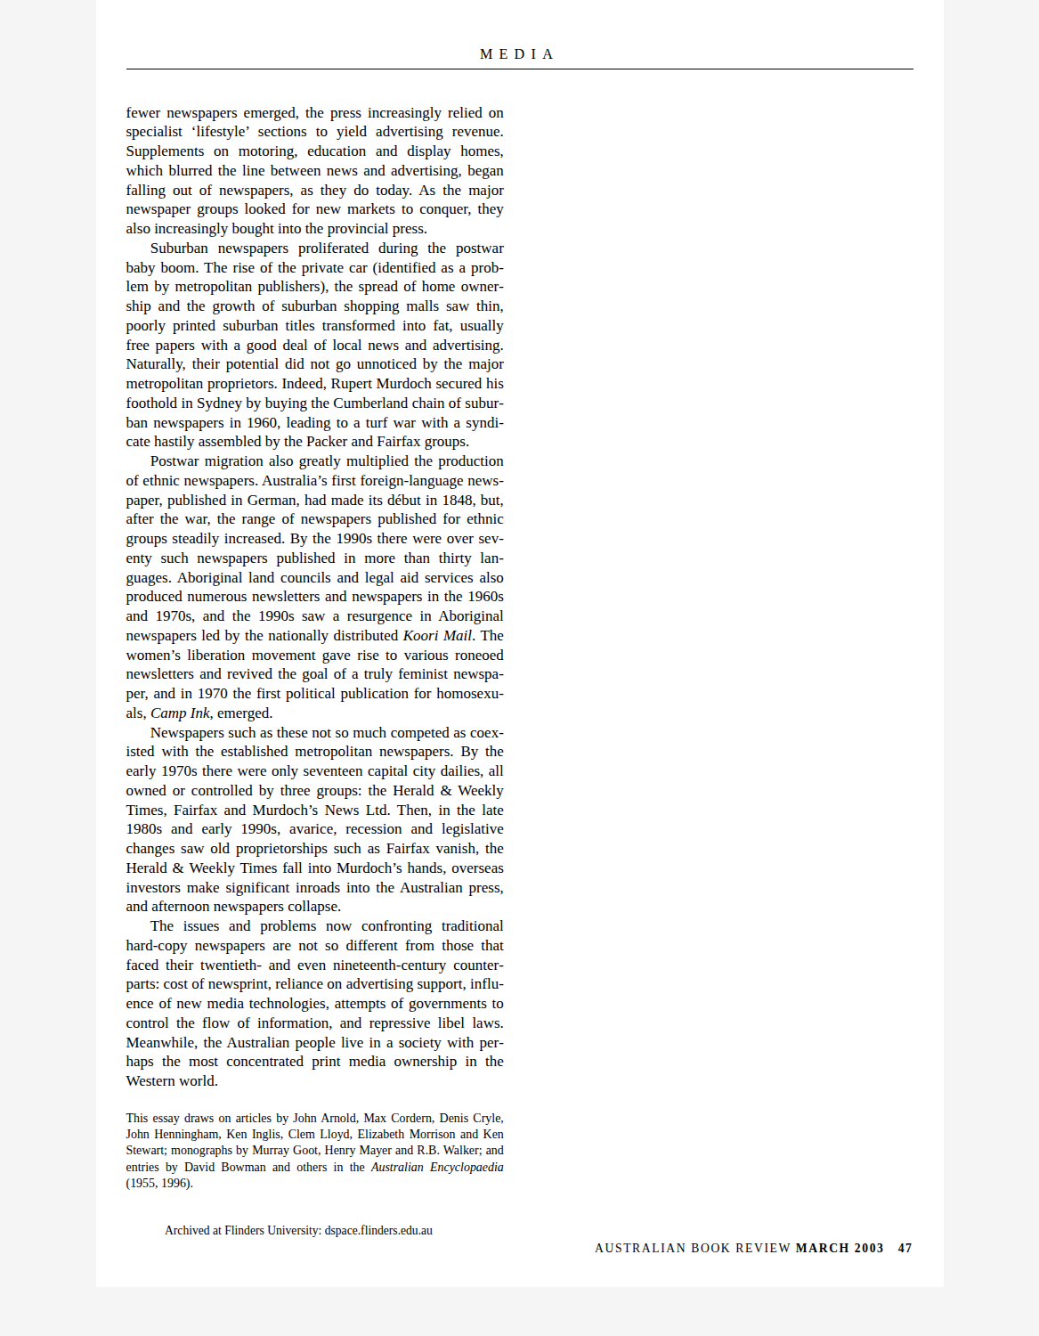MEDIA
fewer newspapers emerged, the press increasingly relied on specialist ‘lifestyle’ sections to yield advertising revenue. Supplements on motoring, education and display homes, which blurred the line between news and advertising, began falling out of newspapers, as they do today. As the major newspaper groups looked for new markets to conquer, they also increasingly bought into the provincial press.
Suburban newspapers proliferated during the postwar baby boom. The rise of the private car (identified as a problem by metropolitan publishers), the spread of home ownership and the growth of suburban shopping malls saw thin, poorly printed suburban titles transformed into fat, usually free papers with a good deal of local news and advertising. Naturally, their potential did not go unnoticed by the major metropolitan proprietors. Indeed, Rupert Murdoch secured his foothold in Sydney by buying the Cumberland chain of suburban newspapers in 1960, leading to a turf war with a syndicate hastily assembled by the Packer and Fairfax groups.
Postwar migration also greatly multiplied the production of ethnic newspapers. Australia’s first foreign-language newspaper, published in German, had made its début in 1848, but, after the war, the range of newspapers published for ethnic groups steadily increased. By the 1990s there were over seventy such newspapers published in more than thirty languages. Aboriginal land councils and legal aid services also produced numerous newsletters and newspapers in the 1960s and 1970s, and the 1990s saw a resurgence in Aboriginal newspapers led by the nationally distributed Koori Mail. The women’s liberation movement gave rise to various roneoed newsletters and revived the goal of a truly feminist newspaper, and in 1970 the first political publication for homosexuals, Camp Ink, emerged.
Newspapers such as these not so much competed as coexisted with the established metropolitan newspapers. By the early 1970s there were only seventeen capital city dailies, all owned or controlled by three groups: the Herald & Weekly Times, Fairfax and Murdoch’s News Ltd. Then, in the late 1980s and early 1990s, avarice, recession and legislative changes saw old proprietorships such as Fairfax vanish, the Herald & Weekly Times fall into Murdoch’s hands, overseas investors make significant inroads into the Australian press, and afternoon newspapers collapse.
The issues and problems now confronting traditional hard-copy newspapers are not so different from those that faced their twentieth- and even nineteenth-century counterparts: cost of newsprint, reliance on advertising support, influence of new media technologies, attempts of governments to control the flow of information, and repressive libel laws. Meanwhile, the Australian people live in a society with perhaps the most concentrated print media ownership in the Western world.
This essay draws on articles by John Arnold, Max Cordern, Denis Cryle, John Henningham, Ken Inglis, Clem Lloyd, Elizabeth Morrison and Ken Stewart; monographs by Murray Goot, Henry Mayer and R.B. Walker; and entries by David Bowman and others in the Australian Encyclopaedia (1955, 1996).
Archived at Flinders University: dspace.flinders.edu.au
AUSTRALIAN BOOK REVIEW MARCH 2003 47